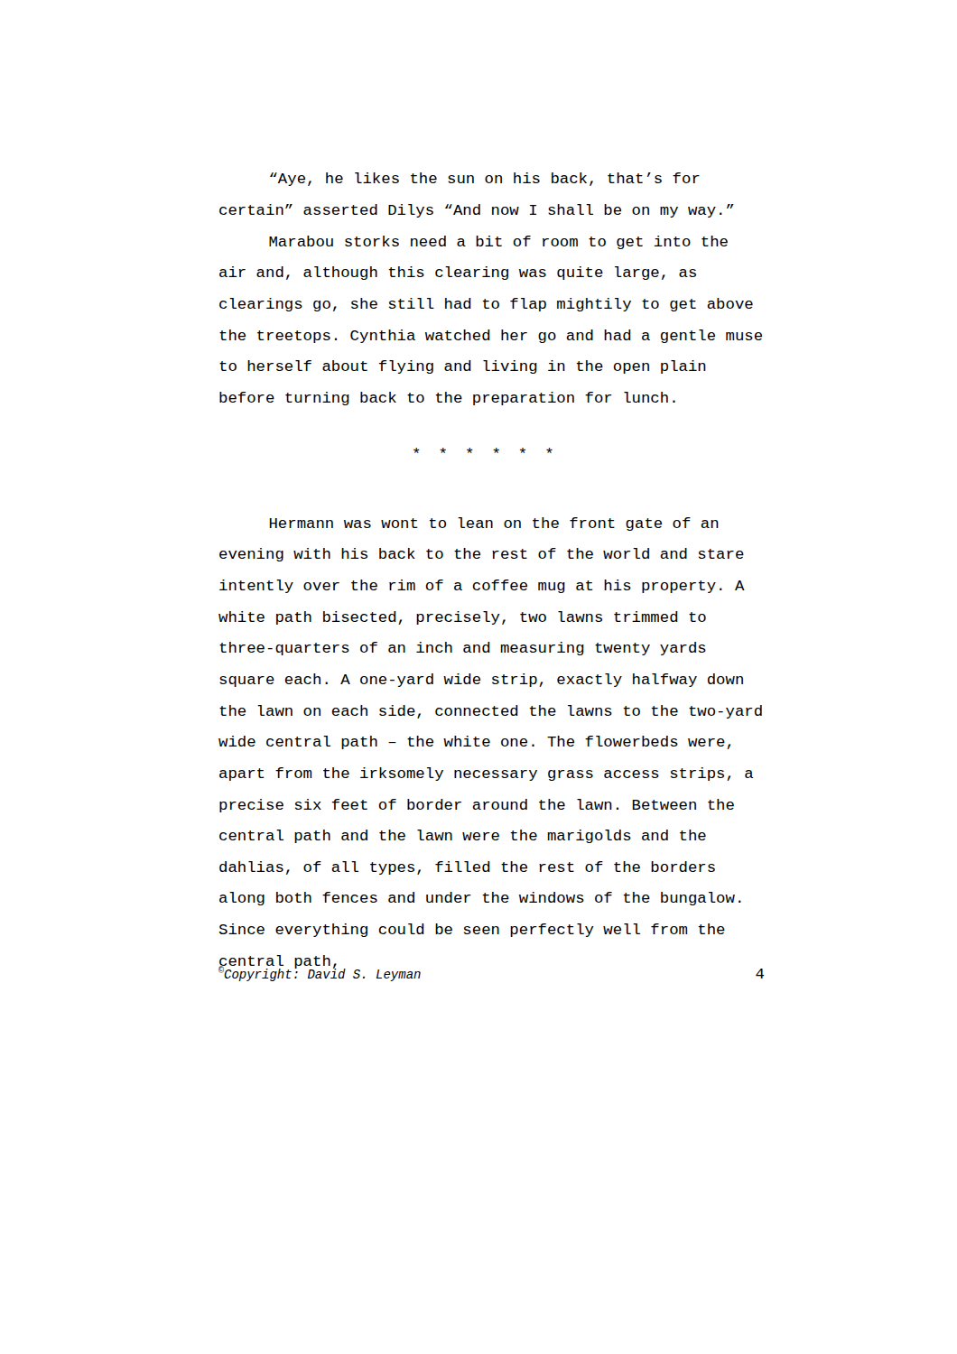“Aye, he likes the sun on his back, that’s for certain” asserted Dilys “And now I shall be on my way.”
Marabou storks need a bit of room to get into the air and, although this clearing was quite large, as clearings go, she still had to flap mightily to get above the treetops. Cynthia watched her go and had a gentle muse to herself about flying and living in the open plain before turning back to the preparation for lunch.
******
Hermann was wont to lean on the front gate of an evening with his back to the rest of the world and stare intently over the rim of a coffee mug at his property. A white path bisected, precisely, two lawns trimmed to three-quarters of an inch and measuring twenty yards square each. A one-yard wide strip, exactly halfway down the lawn on each side, connected the lawns to the two-yard wide central path – the white one. The flowerbeds were, apart from the irksomely necessary grass access strips, a precise six feet of border around the lawn. Between the central path and the lawn were the marigolds and the dahlias, of all types, filled the rest of the borders along both fences and under the windows of the bungalow. Since everything could be seen perfectly well from the central path,
©Copyright: David S. Leyman 4